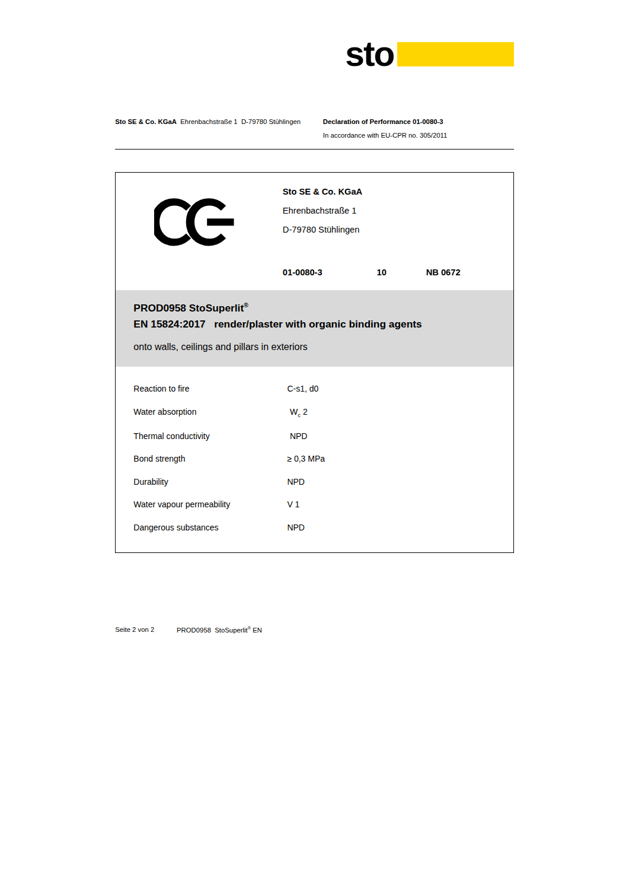sto
Sto SE & Co. KGaA Ehrenbachstraße 1 D-79780 Stühlingen
Declaration of Performance 01-0080-3
In accordance with EU-CPR no. 305/2011
Sto SE & Co. KGaA
Ehrenbachstraße 1
D-79780 Stühlingen
01-0080-3
10
NB 0672
PROD0958 StoSuperlit®
EN 15824:2017 render/plaster with organic binding agents
onto walls, ceilings and pillars in exteriors
| Reaction to fire | C-s1, d0 |
| Water absorption | W c 2 |
| Thermal conductivity | NPD |
| Bond strength | ≥ 0,3 MPa |
| Durability | NPD |
| Water vapour permeability | V 1 |
| Dangerous substances | NPD |
Seite 2 von 2
PROD0958 StoSuperlit® EN